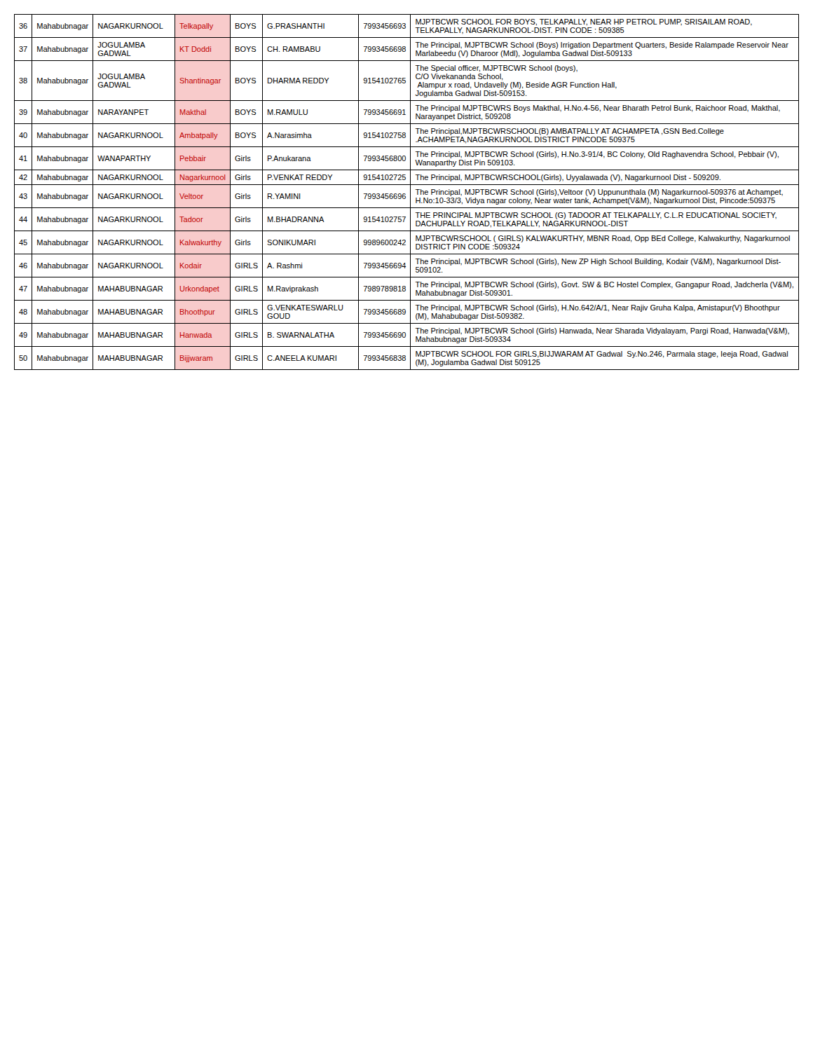| 36 | Mahabubnagar | NAGARKURNOOL | Telkapally | BOYS | G.PRASHANTHI | 7993456693 | MJPTBCWR SCHOOL FOR BOYS, TELKAPALLY, NEAR HP PETROL PUMP, SRISAILAM ROAD, TELKAPALLY, NAGARKUNROOL-DIST. PIN CODE : 509385 |
| 37 | Mahabubnagar | JOGULAMBA GADWAL | KT Doddi | BOYS | CH. RAMBABU | 7993456698 | The Principal, MJPTBCWR School (Boys) Irrigation Department Quarters, Beside Ralampade Reservoir Near Marlabeedu (V) Dharoor (Mdl), Jogulamba Gadwal Dist-509133 |
| 38 | Mahabubnagar | JOGULAMBA GADWAL | Shantinagar | BOYS | DHARMA REDDY | 9154102765 | The Special officer, MJPTBCWR School (boys), C/O Vivekananda School, Alampur x road, Undavelly (M), Beside AGR Function Hall, Jogulamba Gadwal Dist-509153. |
| 39 | Mahabubnagar | NARAYANPET | Makthal | BOYS | M.RAMULU | 7993456691 | The Principal MJPTBCWRS Boys Makthal, H.No.4-56, Near Bharath Petrol Bunk, Raichoor Road, Makthal, Narayanpet District, 509208 |
| 40 | Mahabubnagar | NAGARKURNOOL | Ambatpally | BOYS | A.Narasimha | 9154102758 | The Principal,MJPTBCWRSCHOOL(B) AMBATPALLY AT ACHAMPETA ,GSN Bed.College .ACHAMPETA,NAGARKURNOOL DISTRICT PINCODE 509375 |
| 41 | Mahabubnagar | WANAPARTHY | Pebbair | Girls | P.Anukarana | 7993456800 | The Principal, MJPTBCWR School (Girls), H.No.3-91/4, BC Colony, Old Raghavendra School, Pebbair (V), Wanaparthy Dist Pin 509103. |
| 42 | Mahabubnagar | NAGARKURNOOL | Nagarkurnool | Girls | P.VENKAT REDDY | 9154102725 | The Principal, MJPTBCWRSCHOOL(Girls), Uyyalawada (V), Nagarkurnool Dist - 509209. |
| 43 | Mahabubnagar | NAGARKURNOOL | Veltoor | Girls | R.YAMINI | 7993456696 | The Principal, MJPTBCWR School (Girls),Veltoor (V) Uppununthala (M) Nagarkurnool-509376 at Achampet, H.No:10-33/3, Vidya nagar colony, Near water tank, Achampet(V&M), Nagarkurnool Dist, Pincode:509375 |
| 44 | Mahabubnagar | NAGARKURNOOL | Tadoor | Girls | M.BHADRANNA | 9154102757 | THE PRINCIPAL MJPTBCWR SCHOOL (G) TADOOR AT TELKAPALLY, C.L.R EDUCATIONAL SOCIETY, DACHUPALLY ROAD,TELKAPALLY, NAGARKURNOOL-DIST |
| 45 | Mahabubnagar | NAGARKURNOOL | Kalwakurthy | Girls | SONIKUMARI | 9989600242 | MJPTBCWRSCHOOL ( GIRLS) KALWAKURTHY, MBNR Road, Opp BEd College, Kalwakurthy, Nagarkurnool DISTRICT PIN CODE :509324 |
| 46 | Mahabubnagar | NAGARKURNOOL | Kodair | GIRLS | A. Rashmi | 7993456694 | The Principal, MJPTBCWR School (Girls), New ZP High School Building, Kodair (V&M), Nagarkurnool Dist-509102. |
| 47 | Mahabubnagar | MAHABUBNAGAR | Urkondapet | GIRLS | M.Raviprakash | 7989789818 | The Principal, MJPTBCWR School (Girls), Govt. SW & BC Hostel Complex, Gangapur Road, Jadcherla (V&M), Mahabubnagar Dist-509301. |
| 48 | Mahabubnagar | MAHABUBNAGAR | Bhoothpur | GIRLS | G.VENKATESWARLU GOUD | 7993456689 | The Principal, MJPTBCWR School (Girls), H.No.642/A/1, Near Rajiv Gruha Kalpa, Amistapur(V) Bhoothpur (M), Mahabubagar Dist-509382. |
| 49 | Mahabubnagar | MAHABUBNAGAR | Hanwada | GIRLS | B. SWARNALATHA | 7993456690 | The Principal, MJPTBCWR School (Girls) Hanwada, Near Sharada Vidyalayam, Pargi Road, Hanwada(V&M), Mahabubnagar Dist-509334 |
| 50 | Mahabubnagar | MAHABUBNAGAR | Bijjwaram | GIRLS | C.ANEELA KUMARI | 7993456838 | MJPTBCWR SCHOOL FOR GIRLS,BIJJWARAM AT Gadwal Sy.No.246, Parmala stage, Ieeja Road, Gadwal (M), Jogulamba Gadwal Dist 509125 |